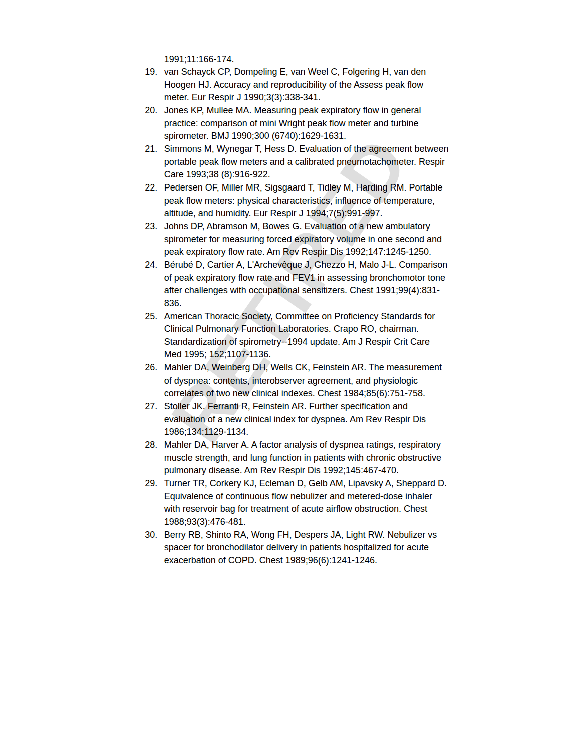RETIRED
1991;11:166-174.
19. van Schayck CP, Dompeling E, van Weel C, Folgering H, van den Hoogen HJ. Accuracy and reproducibility of the Assess peak flow meter. Eur Respir J 1990;3(3):338-341.
20. Jones KP, Mullee MA. Measuring peak expiratory flow in general practice: comparison of mini Wright peak flow meter and turbine spirometer. BMJ 1990;300 (6740):1629-1631.
21. Simmons M, Wynegar T, Hess D. Evaluation of the agreement between portable peak flow meters and a calibrated pneumotachometer. Respir Care 1993;38 (8):916-922.
22. Pedersen OF, Miller MR, Sigsgaard T, Tidley M, Harding RM. Portable peak flow meters: physical characteristics, influence of temperature, altitude, and humidity. Eur Respir J 1994;7(5):991-997.
23. Johns DP, Abramson M, Bowes G. Evaluation of a new ambulatory spirometer for measuring forced expiratory volume in one second and peak expiratory flow rate. Am Rev Respir Dis 1992;147:1245-1250.
24. Bérubé D, Cartier A, L'Archevêque J, Ghezzo H, Malo J-L. Comparison of peak expiratory flow rate and FEV1 in assessing bronchomotor tone after challenges with occupational sensitizers. Chest 1991;99(4):831-836.
25. American Thoracic Society, Committee on Proficiency Standards for Clinical Pulmonary Function Laboratories. Crapo RO, chairman. Standardization of spirometry--1994 update. Am J Respir Crit Care Med 1995; 152;1107-1136.
26. Mahler DA, Weinberg DH, Wells CK, Feinstein AR. The measurement of dyspnea: contents, interobserver agreement, and physiologic correlates of two new clinical indexes. Chest 1984;85(6):751-758.
27. Stoller JK. Ferranti R, Feinstein AR. Further specification and evaluation of a new clinical index for dyspnea. Am Rev Respir Dis 1986;134:1129-1134.
28. Mahler DA, Harver A. A factor analysis of dyspnea ratings, respiratory muscle strength, and lung function in patients with chronic obstructive pulmonary disease. Am Rev Respir Dis 1992;145:467-470.
29. Turner TR, Corkery KJ, Ecleman D, Gelb AM, Lipavsky A, Sheppard D. Equivalence of continuous flow nebulizer and metered-dose inhaler with reservoir bag for treatment of acute airflow obstruction. Chest 1988;93(3):476-481.
30. Berry RB, Shinto RA, Wong FH, Despers JA, Light RW. Nebulizer vs spacer for bronchodilator delivery in patients hospitalized for acute exacerbation of COPD. Chest 1989;96(6):1241-1246.